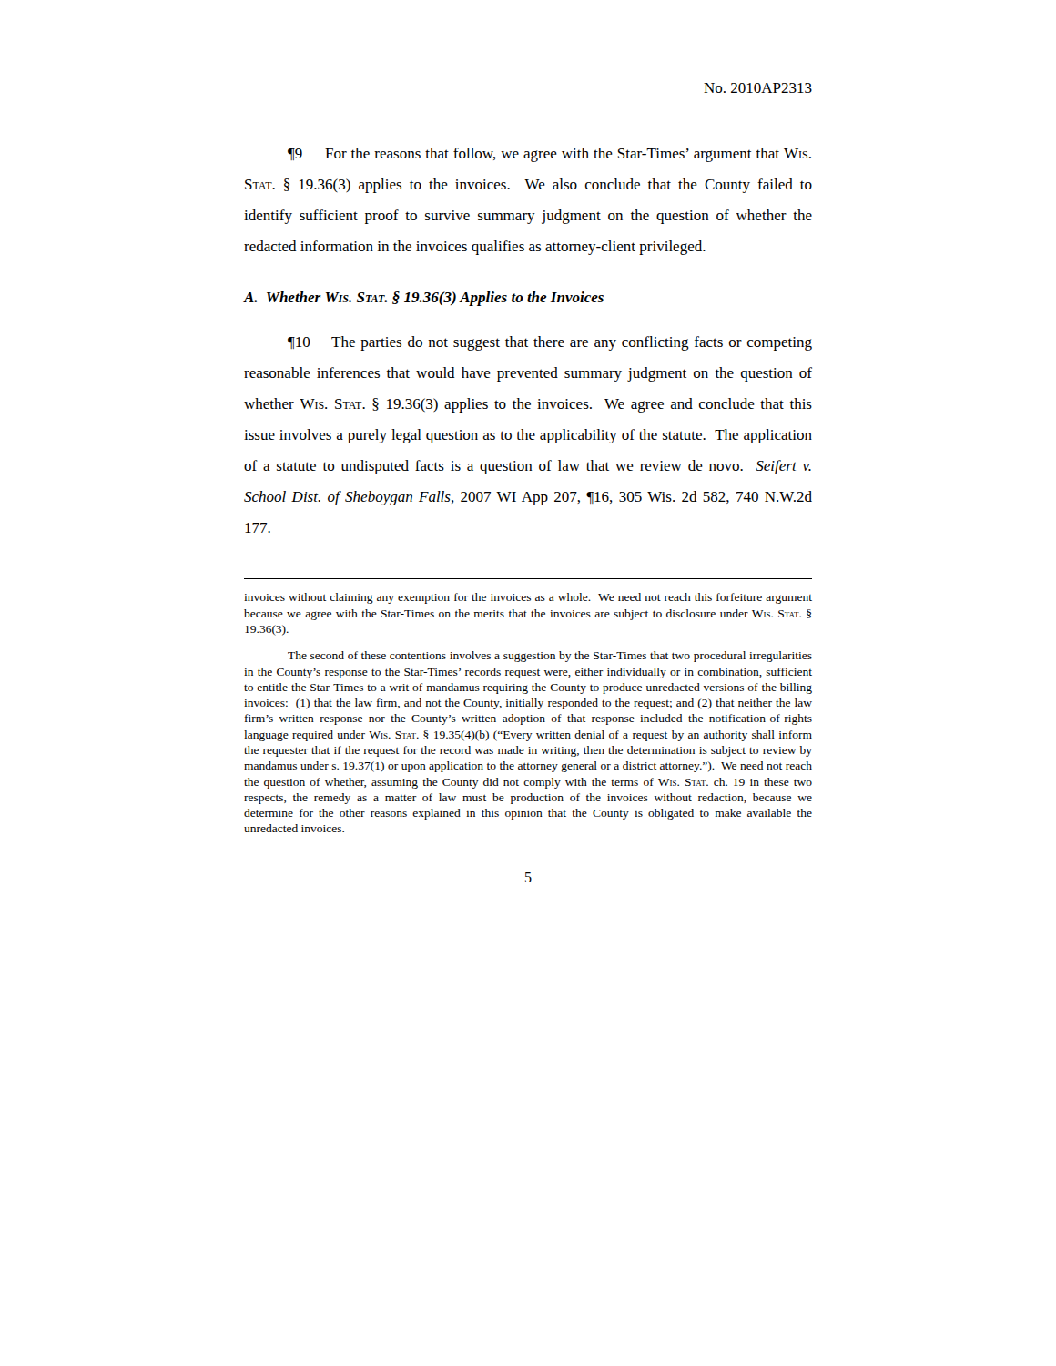No. 2010AP2313
¶9 For the reasons that follow, we agree with the Star-Times’ argument that Wis. Stat. § 19.36(3) applies to the invoices. We also conclude that the County failed to identify sufficient proof to survive summary judgment on the question of whether the redacted information in the invoices qualifies as attorney-client privileged.
A. Whether Wis. Stat. § 19.36(3) Applies to the Invoices
¶10 The parties do not suggest that there are any conflicting facts or competing reasonable inferences that would have prevented summary judgment on the question of whether Wis. Stat. § 19.36(3) applies to the invoices. We agree and conclude that this issue involves a purely legal question as to the applicability of the statute. The application of a statute to undisputed facts is a question of law that we review de novo. Seifert v. School Dist. of Sheboygan Falls, 2007 WI App 207, ¶16, 305 Wis. 2d 582, 740 N.W.2d 177.
invoices without claiming any exemption for the invoices as a whole. We need not reach this forfeiture argument because we agree with the Star-Times on the merits that the invoices are subject to disclosure under Wis. Stat. § 19.36(3).
The second of these contentions involves a suggestion by the Star-Times that two procedural irregularities in the County’s response to the Star-Times’ records request were, either individually or in combination, sufficient to entitle the Star-Times to a writ of mandamus requiring the County to produce unredacted versions of the billing invoices: (1) that the law firm, and not the County, initially responded to the request; and (2) that neither the law firm’s written response nor the County’s written adoption of that response included the notification-of-rights language required under Wis. Stat. § 19.35(4)(b) (“Every written denial of a request by an authority shall inform the requester that if the request for the record was made in writing, then the determination is subject to review by mandamus under s. 19.37(1) or upon application to the attorney general or a district attorney.”). We need not reach the question of whether, assuming the County did not comply with the terms of Wis. Stat. ch. 19 in these two respects, the remedy as a matter of law must be production of the invoices without redaction, because we determine for the other reasons explained in this opinion that the County is obligated to make available the unredacted invoices.
5